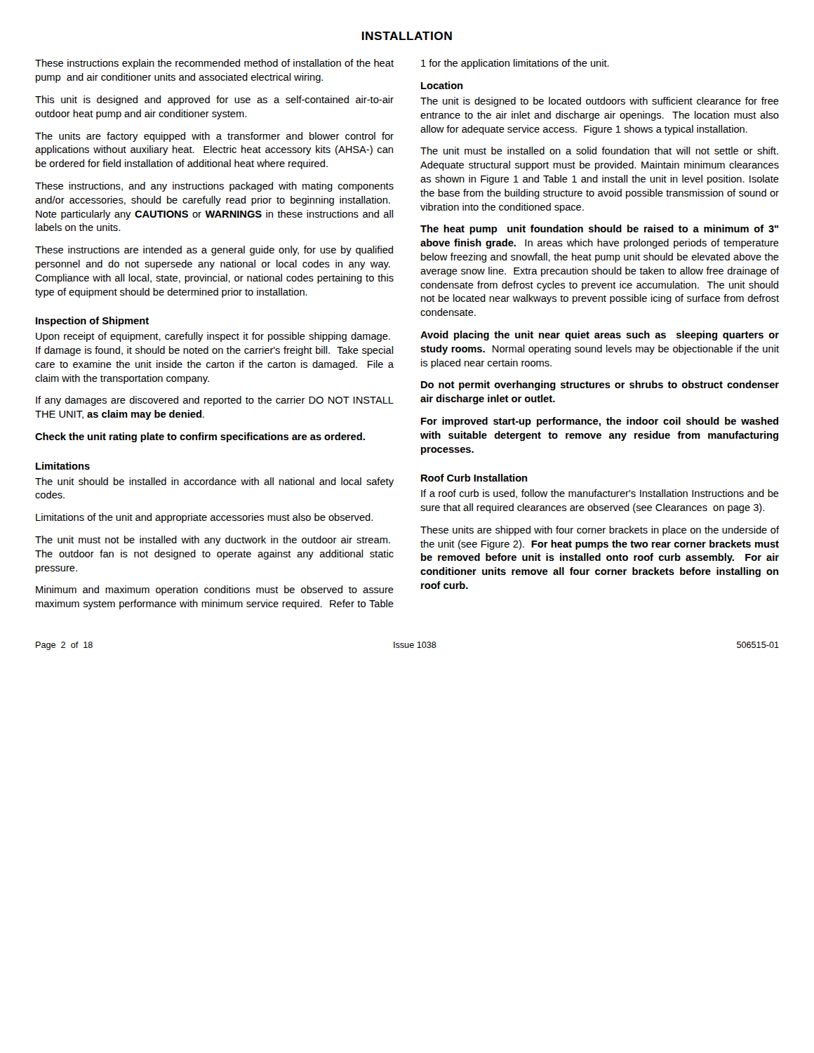INSTALLATION
These instructions explain the recommended method of installation of the heat pump and air conditioner units and associated electrical wiring.
This unit is designed and approved for use as a self-contained air-to-air outdoor heat pump and air conditioner system.
The units are factory equipped with a transformer and blower control for applications without auxiliary heat. Electric heat accessory kits (AHSA-) can be ordered for field installation of additional heat where required.
These instructions, and any instructions packaged with mating components and/or accessories, should be carefully read prior to beginning installation. Note particularly any CAUTIONS or WARNINGS in these instructions and all labels on the units.
These instructions are intended as a general guide only, for use by qualified personnel and do not supersede any national or local codes in any way. Compliance with all local, state, provincial, or national codes pertaining to this type of equipment should be determined prior to installation.
Inspection of Shipment
Upon receipt of equipment, carefully inspect it for possible shipping damage. If damage is found, it should be noted on the carrier's freight bill. Take special care to examine the unit inside the carton if the carton is damaged. File a claim with the transportation company.
If any damages are discovered and reported to the carrier DO NOT INSTALL THE UNIT, as claim may be denied.
Check the unit rating plate to confirm specifications are as ordered.
Limitations
The unit should be installed in accordance with all national and local safety codes.
Limitations of the unit and appropriate accessories must also be observed.
The unit must not be installed with any ductwork in the outdoor air stream. The outdoor fan is not designed to operate against any additional static pressure.
Minimum and maximum operation conditions must be observed to assure maximum system performance with minimum service required. Refer to Table 1 for the application limitations of the unit.
Location
The unit is designed to be located outdoors with sufficient clearance for free entrance to the air inlet and discharge air openings. The location must also allow for adequate service access. Figure 1 shows a typical installation.
The unit must be installed on a solid foundation that will not settle or shift. Adequate structural support must be provided. Maintain minimum clearances as shown in Figure 1 and Table 1 and install the unit in level position. Isolate the base from the building structure to avoid possible transmission of sound or vibration into the conditioned space.
The heat pump unit foundation should be raised to a minimum of 3" above finish grade. In areas which have prolonged periods of temperature below freezing and snowfall, the heat pump unit should be elevated above the average snow line. Extra precaution should be taken to allow free drainage of condensate from defrost cycles to prevent ice accumulation. The unit should not be located near walkways to prevent possible icing of surface from defrost condensate.
Avoid placing the unit near quiet areas such as sleeping quarters or study rooms. Normal operating sound levels may be objectionable if the unit is placed near certain rooms.
Do not permit overhanging structures or shrubs to obstruct condenser air discharge inlet or outlet.
For improved start-up performance, the indoor coil should be washed with suitable detergent to remove any residue from manufacturing processes.
Roof Curb Installation
If a roof curb is used, follow the manufacturer's Installation Instructions and be sure that all required clearances are observed (see Clearances on page 3).
These units are shipped with four corner brackets in place on the underside of the unit (see Figure 2). For heat pumps the two rear corner brackets must be removed before unit is installed onto roof curb assembly. For air conditioner units remove all four corner brackets before installing on roof curb.
Page 2 of 18 Issue 1038 506515-01